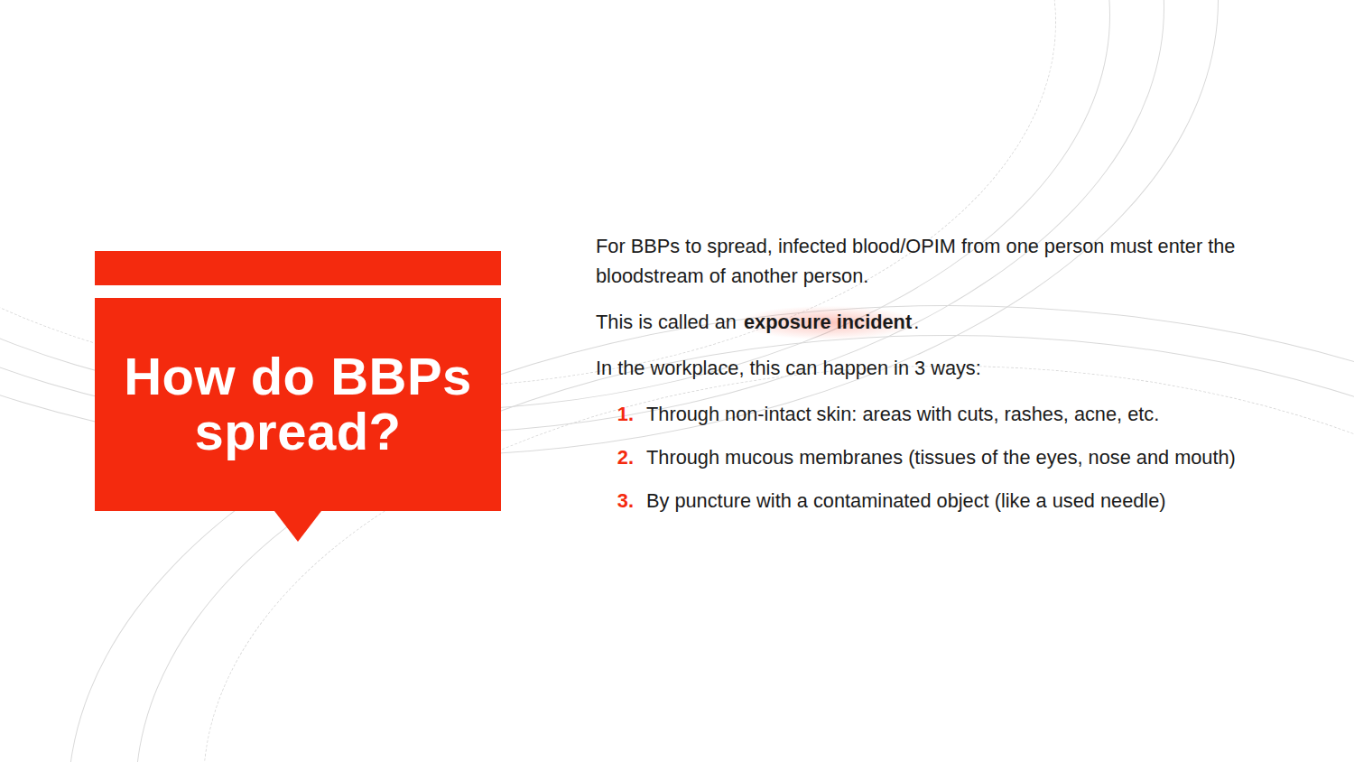How do BBPs spread?
For BBPs to spread, infected blood/OPIM from one person must enter the bloodstream of another person.
This is called an exposure incident.
In the workplace, this can happen in 3 ways:
Through non-intact skin: areas with cuts, rashes, acne, etc.
Through mucous membranes (tissues of the eyes, nose and mouth)
By puncture with a contaminated object (like a used needle)